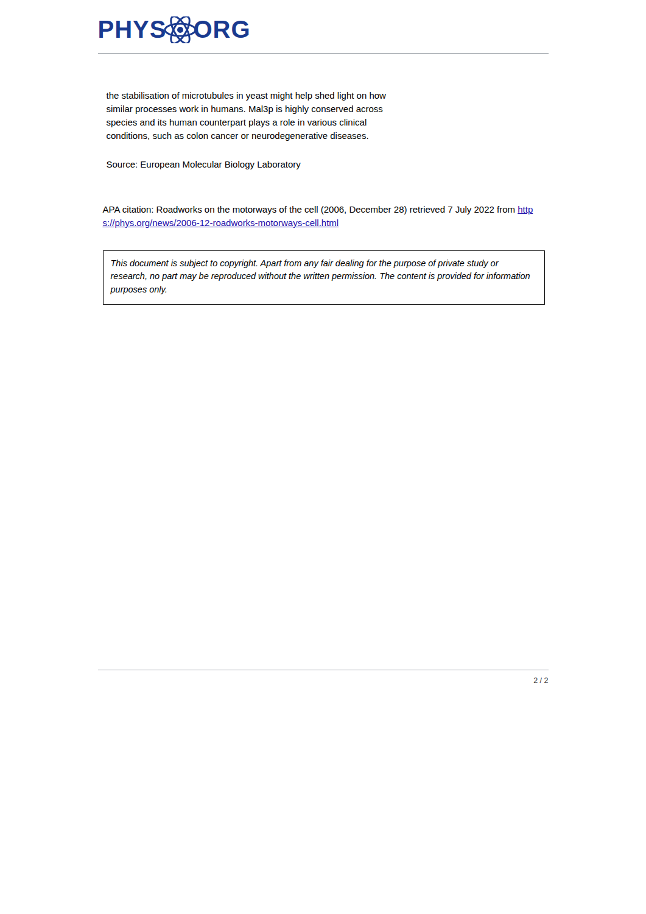PHYS ORG
the stabilisation of microtubules in yeast might help shed light on how similar processes work in humans. Mal3p is highly conserved across species and its human counterpart plays a role in various clinical conditions, such as colon cancer or neurodegenerative diseases.
Source: European Molecular Biology Laboratory
APA citation: Roadworks on the motorways of the cell (2006, December 28) retrieved 7 July 2022 from https://phys.org/news/2006-12-roadworks-motorways-cell.html
This document is subject to copyright. Apart from any fair dealing for the purpose of private study or research, no part may be reproduced without the written permission. The content is provided for information purposes only.
2 / 2